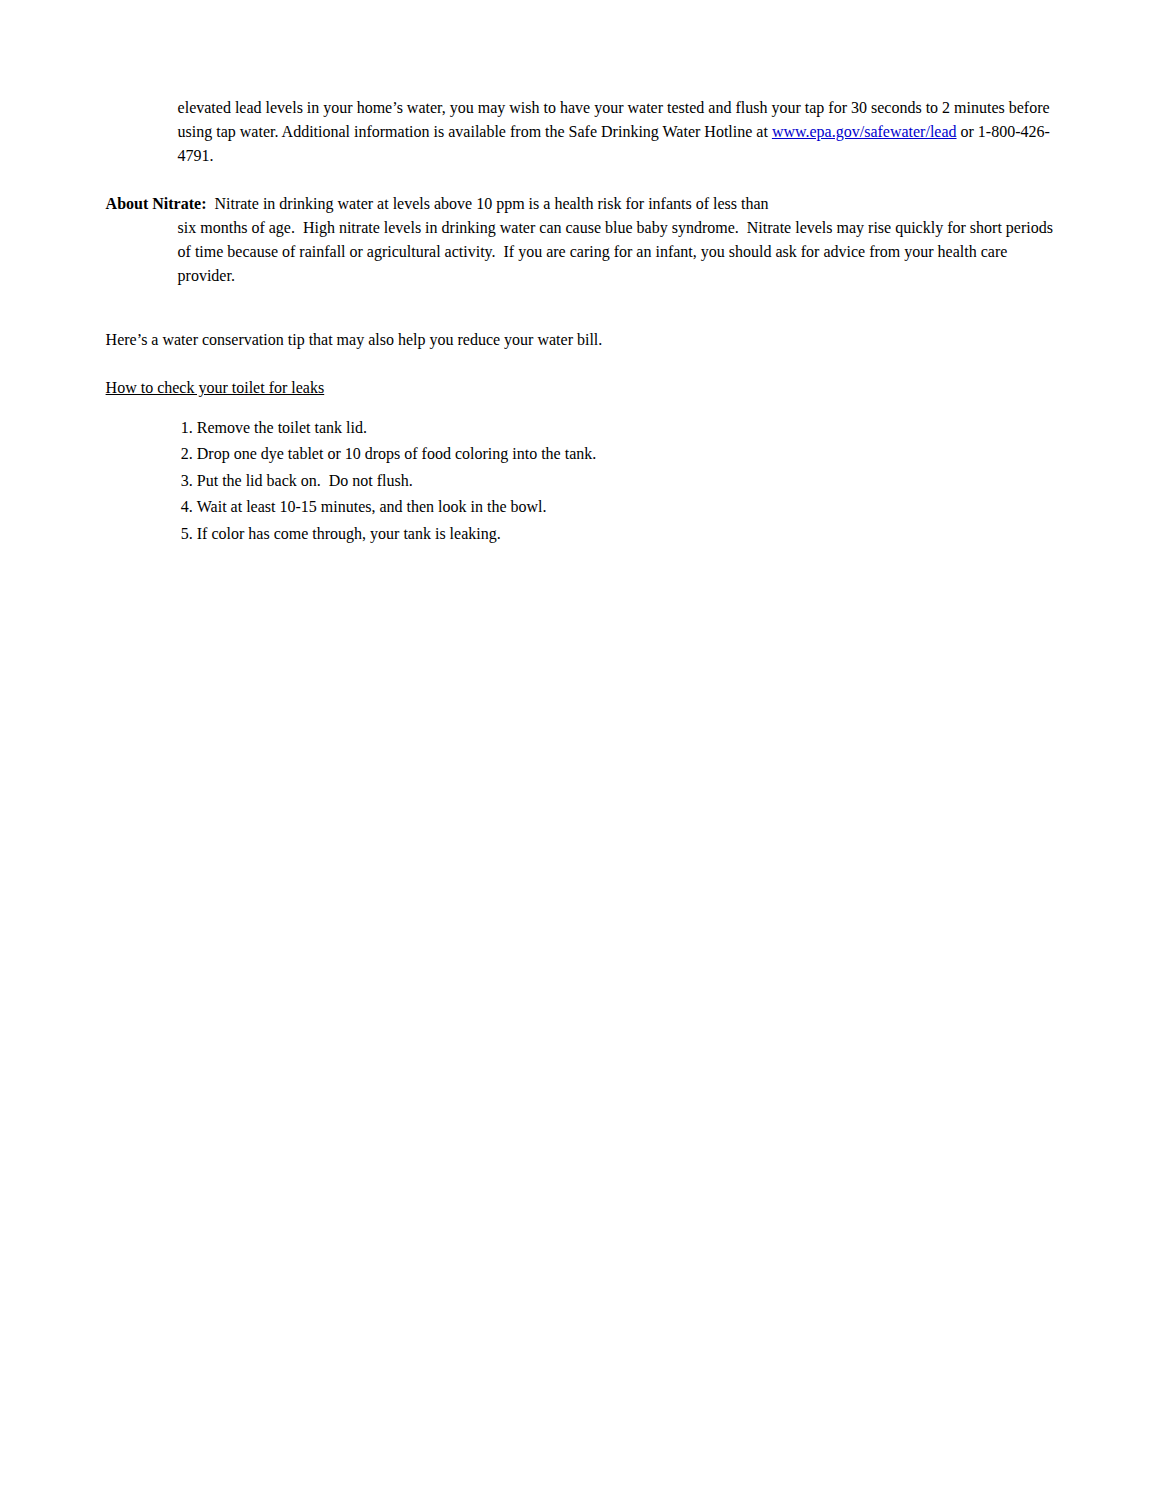elevated lead levels in your home’s water, you may wish to have your water tested and flush your tap for 30 seconds to 2 minutes before using tap water. Additional information is available from the Safe Drinking Water Hotline at www.epa.gov/safewater/lead or 1-800-426-4791.
About Nitrate: Nitrate in drinking water at levels above 10 ppm is a health risk for infants of less than
six months of age. High nitrate levels in drinking water can cause blue baby syndrome. Nitrate levels may rise quickly for short periods of time because of rainfall or agricultural activity. If you are caring for an infant, you should ask for advice from your health care provider.
Here’s a water conservation tip that may also help you reduce your water bill.
How to check your toilet for leaks
Remove the toilet tank lid.
Drop one dye tablet or 10 drops of food coloring into the tank.
Put the lid back on. Do not flush.
Wait at least 10-15 minutes, and then look in the bowl.
If color has come through, your tank is leaking.